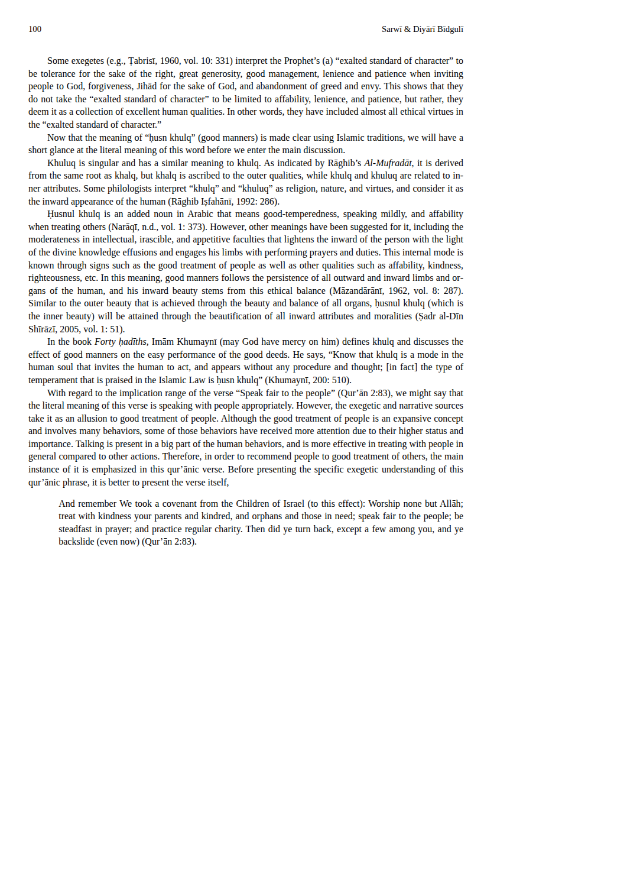100 Sarwī & Diyārī Bīdgulī
Some exegetes (e.g., Ṭabrisī, 1960, vol. 10: 331) interpret the Prophet’s (a) “exalted standard of character” to be tolerance for the sake of the right, great generosity, good management, lenience and patience when inviting people to God, forgiveness, Jihād for the sake of God, and abandonment of greed and envy. This shows that they do not take the “exalted standard of character” to be limited to affability, lenience, and patience, but rather, they deem it as a collection of excellent human qualities. In other words, they have included almost all ethical virtues in the “exalted standard of character.”
Now that the meaning of “ḥusn khulq” (good manners) is made clear using Islamic traditions, we will have a short glance at the literal meaning of this word before we enter the main discussion.
Khuluq is singular and has a similar meaning to khulq. As indicated by Rāghib’s Al-Mufradāt, it is derived from the same root as khalq, but khalq is ascribed to the outer qualities, while khulq and khuluq are related to inner attributes. Some philologists interpret “khulq” and “khuluq” as religion, nature, and virtues, and consider it as the inward appearance of the human (Rāghib Iṣfahānī, 1992: 286).
Ḥusnul khulq is an added noun in Arabic that means good-temperedness, speaking mildly, and affability when treating others (Narāqī, n.d., vol. 1: 373). However, other meanings have been suggested for it, including the moderateness in intellectual, irascible, and appetitive faculties that lightens the inward of the person with the light of the divine knowledge effusions and engages his limbs with performing prayers and duties. This internal mode is known through signs such as the good treatment of people as well as other qualities such as affability, kindness, righteousness, etc. In this meaning, good manners follows the persistence of all outward and inward limbs and organs of the human, and his inward beauty stems from this ethical balance (Māzandārānī, 1962, vol. 8: 287). Similar to the outer beauty that is achieved through the beauty and balance of all organs, ḥusnul khulq (which is the inner beauty) will be attained through the beautification of all inward attributes and moralities (Ṣadr al-Dīn Shīrāzī, 2005, vol. 1: 51).
In the book Forty ḥadīths, Imām Khumaynī (may God have mercy on him) defines khulq and discusses the effect of good manners on the easy performance of the good deeds. He says, “Know that khulq is a mode in the human soul that invites the human to act, and appears without any procedure and thought; [in fact] the type of temperament that is praised in the Islamic Law is ḥusn khulq” (Khumaynī, 200: 510).
With regard to the implication range of the verse “Speak fair to the people” (Qur’ān 2:83), we might say that the literal meaning of this verse is speaking with people appropriately. However, the exegetic and narrative sources take it as an allusion to good treatment of people. Although the good treatment of people is an expansive concept and involves many behaviors, some of those behaviors have received more attention due to their higher status and importance. Talking is present in a big part of the human behaviors, and is more effective in treating with people in general compared to other actions. Therefore, in order to recommend people to good treatment of others, the main instance of it is emphasized in this qur’ānic verse. Before presenting the specific exegetic understanding of this qur’ānic phrase, it is better to present the verse itself,
And remember We took a covenant from the Children of Israel (to this effect): Worship none but Allāh; treat with kindness your parents and kindred, and orphans and those in need; speak fair to the people; be steadfast in prayer; and practice regular charity. Then did ye turn back, except a few among you, and ye backslide (even now) (Qur’ān 2:83).